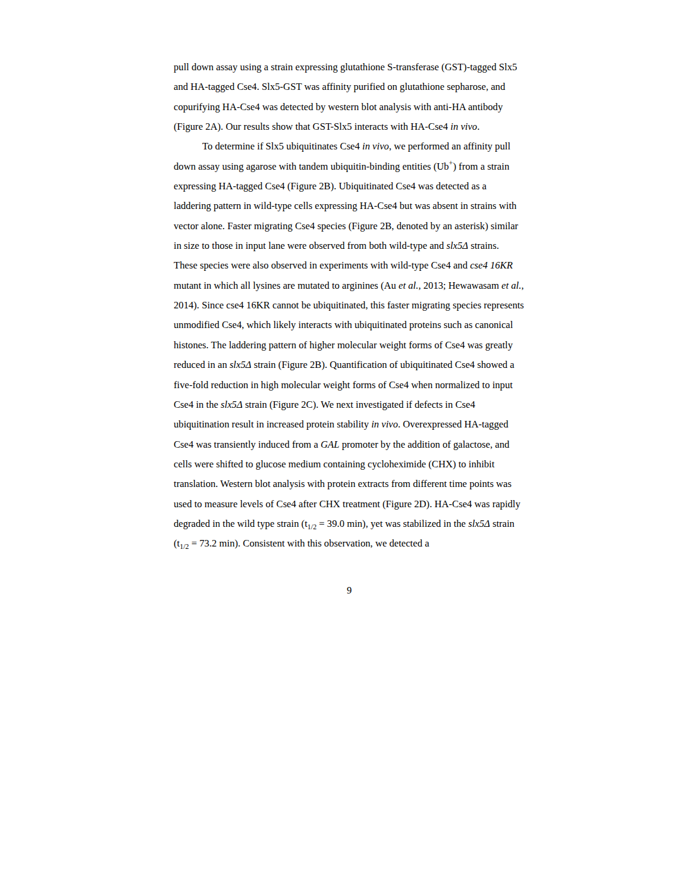pull down assay using a strain expressing glutathione S-transferase (GST)-tagged Slx5 and HA-tagged Cse4. Slx5-GST was affinity purified on glutathione sepharose, and copurifying HA-Cse4 was detected by western blot analysis with anti-HA antibody (Figure 2A). Our results show that GST-Slx5 interacts with HA-Cse4 in vivo.
To determine if Slx5 ubiquitinates Cse4 in vivo, we performed an affinity pull down assay using agarose with tandem ubiquitin-binding entities (Ub+) from a strain expressing HA-tagged Cse4 (Figure 2B). Ubiquitinated Cse4 was detected as a laddering pattern in wild-type cells expressing HA-Cse4 but was absent in strains with vector alone. Faster migrating Cse4 species (Figure 2B, denoted by an asterisk) similar in size to those in input lane were observed from both wild-type and slx5Δ strains. These species were also observed in experiments with wild-type Cse4 and cse4 16KR mutant in which all lysines are mutated to arginines (Au et al., 2013; Hewawasam et al., 2014). Since cse4 16KR cannot be ubiquitinated, this faster migrating species represents unmodified Cse4, which likely interacts with ubiquitinated proteins such as canonical histones. The laddering pattern of higher molecular weight forms of Cse4 was greatly reduced in an slx5Δ strain (Figure 2B). Quantification of ubiquitinated Cse4 showed a five-fold reduction in high molecular weight forms of Cse4 when normalized to input Cse4 in the slx5Δ strain (Figure 2C). We next investigated if defects in Cse4 ubiquitination result in increased protein stability in vivo. Overexpressed HA-tagged Cse4 was transiently induced from a GAL promoter by the addition of galactose, and cells were shifted to glucose medium containing cycloheximide (CHX) to inhibit translation. Western blot analysis with protein extracts from different time points was used to measure levels of Cse4 after CHX treatment (Figure 2D). HA-Cse4 was rapidly degraded in the wild type strain (t1/2 = 39.0 min), yet was stabilized in the slx5Δ strain (t1/2 = 73.2 min). Consistent with this observation, we detected a
9